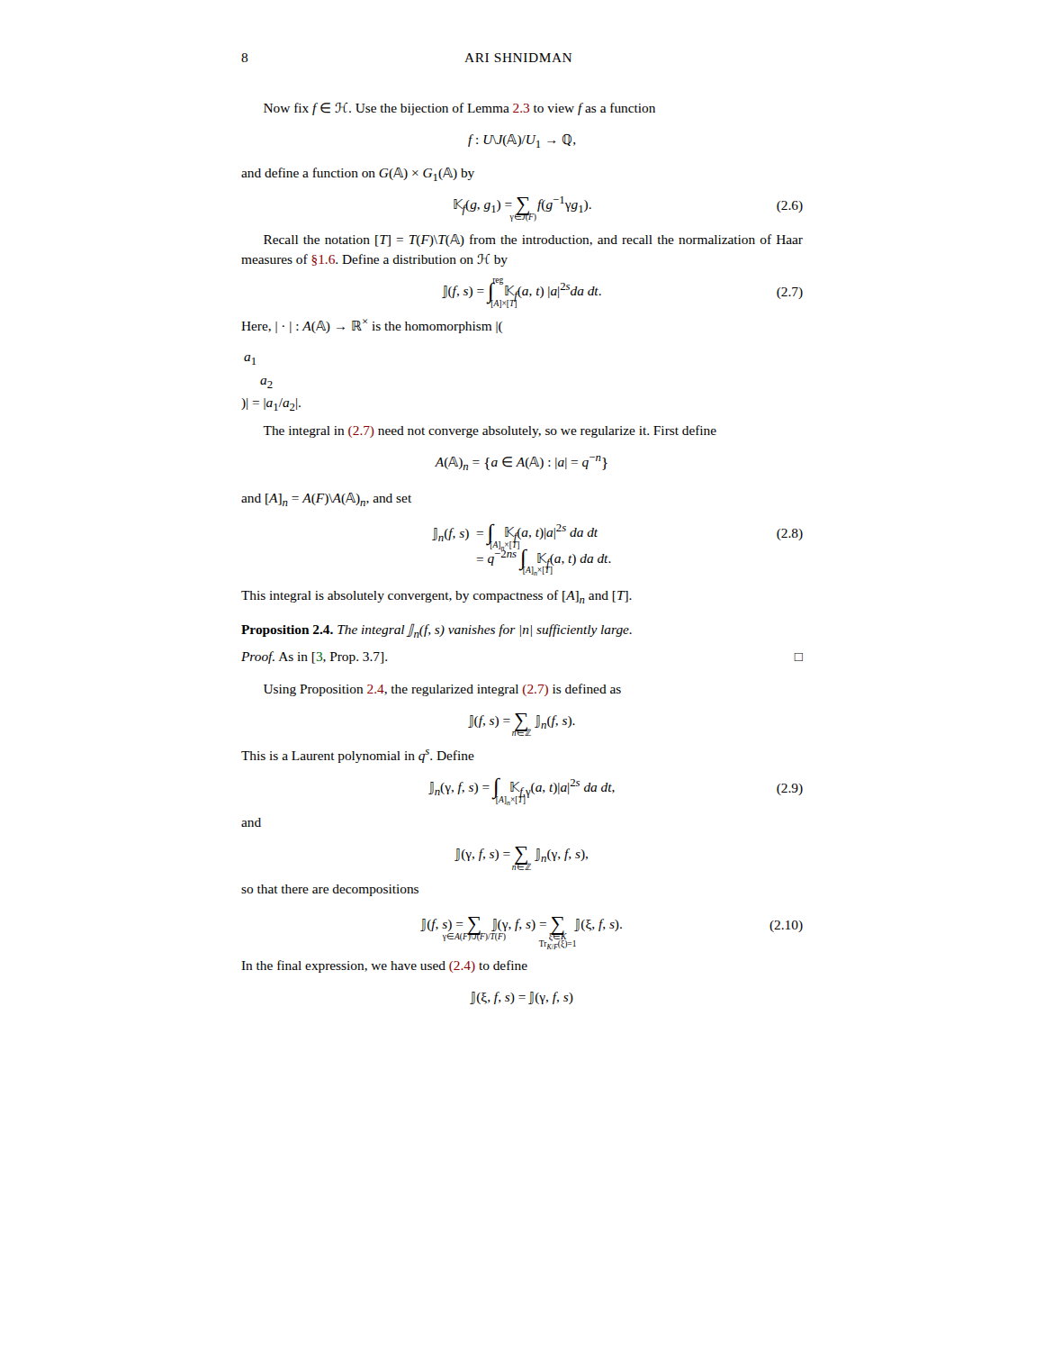8 ARI SHNIDMAN
Now fix f ∈ ℋ. Use the bijection of Lemma 2.3 to view f as a function
f : U\J(𝔸)/U1 → ℚ,
and define a function on G(𝔸) × G1(𝔸) by
(2.6) 𝕂f(g, g1) = ∑γ∈J(F) f(g−1γg1).
Recall the notation [T] = T(F)\T(𝔸) from the introduction, and recall the normalization of Haar measures of §1.6. Define a distribution on ℋ by
(2.7) 𝕁(f, s) = ∫reg[A]×[T] 𝕂f(a, t) |a|2sda dt.
Here, | · | : A(𝔸) → ℝ× is the homomorphism |(
| a 1 | |
| | a 2 |
)| = |a1/a2|.
The integral in (2.7) need not converge absolutely, so we regularize it. First define
A(𝔸)n = {a ∈ A(𝔸) : |a| = q−n}
and [A]n = A(F)\A(𝔸)n, and set
(2.8)
| 𝕁 n ( f , s ) | = | ∫ [ A ] n ×[ T ] 𝕂 f ( a , t )/ a / 2 s da dt |
| | = | q −2 ns ∫ [ A ] n ×[ T ] 𝕂 f ( a , t ) da dt . |
This integral is absolutely convergent, by compactness of [A]n and [T].
Proposition 2.4. The integral 𝕁n(f, s) vanishes for |n| sufficiently large.
□ Proof. As in [3, Prop. 3.7].
Using Proposition 2.4, the regularized integral (2.7) is defined as
𝕁(f, s) = ∑n∈ℤ 𝕁n(f, s).
This is a Laurent polynomial in qs. Define
(2.9) 𝕁n(γ, f, s) = ∫[A]n×[T] 𝕂f,γ(a, t)|a|2s da dt,
and
𝕁(γ, f, s) = ∑n∈ℤ 𝕁n(γ, f, s),
so that there are decompositions
(2.10) 𝕁(f, s) = ∑γ∈A(F)\J(F)/T(F) 𝕁(γ, f, s) = ∑ξ∈K TrK/F(ξ)=1 𝕁(ξ, f, s).
In the final expression, we have used (2.4) to define
𝕁(ξ, f, s) = 𝕁(γ, f, s)